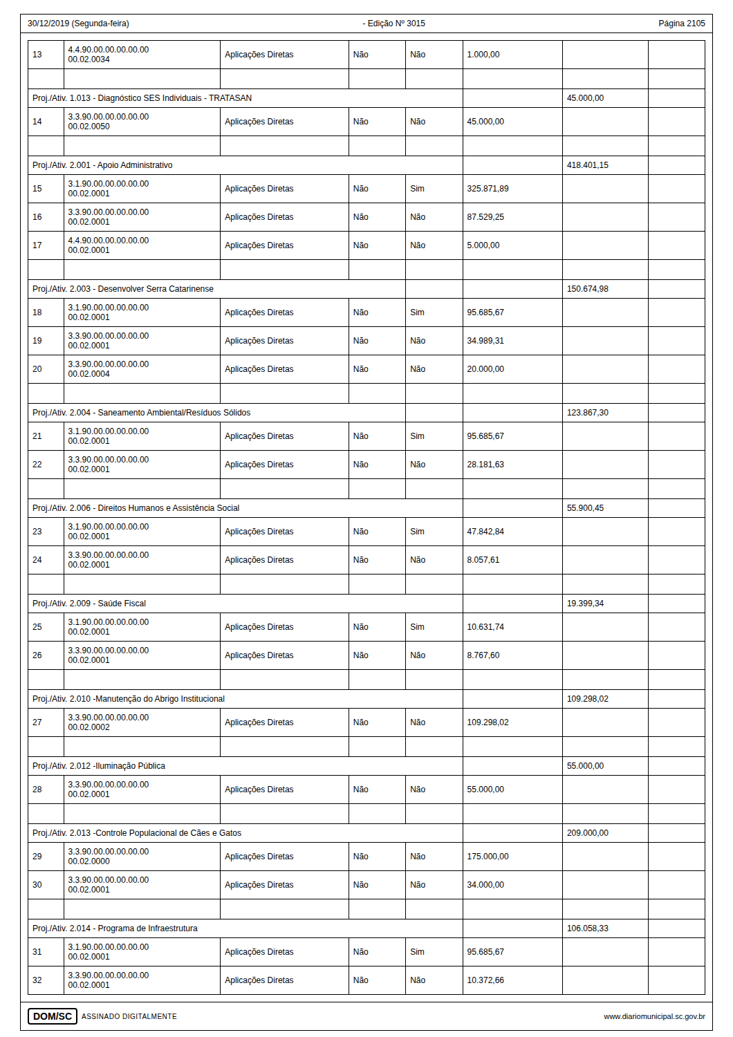30/12/2019 (Segunda-feira)
- Edição Nº 3015
Página 2105
| 13 | 4.4.90.00.00.00.00.00 00.02.0034 | Aplicações Diretas | Não | Não | 1.000,00 | | |
| Proj./Ativ. 1.013 - Diagnóstico SES Individuais - TRATASAN | | 45.000,00 | |
| 14 | 3.3.90.00.00.00.00.00 00.02.0050 | Aplicações Diretas | Não | Não | 45.000,00 | | |
| Proj./Ativ. 2.001 - Apoio Administrativo | | 418.401,15 | |
| 15 | 3.1.90.00.00.00.00.00 00.02.0001 | Aplicações Diretas | Não | Sim | 325.871,89 | | |
| 16 | 3.3.90.00.00.00.00.00 00.02.0001 | Aplicações Diretas | Não | Não | 87.529,25 | | |
| 17 | 4.4.90.00.00.00.00.00 00.02.0001 | Aplicações Diretas | Não | Não | 5.000,00 | | |
| Proj./Ativ. 2.003 - Desenvolver Serra Catarinense | | | 150.674,98 | |
| 18 | 3.1.90.00.00.00.00.00 00.02.0001 | Aplicações Diretas | Não | Sim | 95.685,67 | | |
| 19 | 3.3.90.00.00.00.00.00 00.02.0001 | Aplicações Diretas | Não | Não | 34.989,31 | | |
| 20 | 3.3.90.00.00.00.00.00 00.02.0004 | Aplicações Diretas | Não | Não | 20.000,00 | | |
| Proj./Ativ. 2.004 - Saneamento Ambiental/Resíduos Sólidos | | | 123.867,30 | |
| 21 | 3.1.90.00.00.00.00.00 00.02.0001 | Aplicações Diretas | Não | Sim | 95.685,67 | | |
| 22 | 3.3.90.00.00.00.00.00 00.02.0001 | Aplicações Diretas | Não | Não | 28.181,63 | | |
| Proj./Ativ. 2.006 - Direitos Humanos e Assistência Social | | 55.900,45 | |
| 23 | 3.1.90.00.00.00.00.00 00.02.0001 | Aplicações Diretas | Não | Sim | 47.842,84 | | |
| 24 | 3.3.90.00.00.00.00.00 00.02.0001 | Aplicações Diretas | Não | Não | 8.057,61 | | |
| Proj./Ativ. 2.009 - Saúde Fiscal | | 19.399,34 | |
| 25 | 3.1.90.00.00.00.00.00 00.02.0001 | Aplicações Diretas | Não | Sim | 10.631,74 | | |
| 26 | 3.3.90.00.00.00.00.00 00.02.0001 | Aplicações Diretas | Não | Não | 8.767,60 | | |
| Proj./Ativ. 2.010 -Manutenção do Abrigo Institucional | | 109.298,02 | |
| 27 | 3.3.90.00.00.00.00.00 00.02.0002 | Aplicações Diretas | Não | Não | 109.298,02 | | |
| Proj./Ativ. 2.012 -Iluminação Pública | | 55.000,00 | |
| 28 | 3.3.90.00.00.00.00.00 00.02.0001 | Aplicações Diretas | Não | Não | 55.000,00 | | |
| Proj./Ativ. 2.013 -Controle Populacional de Cães e Gatos | | 209.000,00 | |
| 29 | 3.3.90.00.00.00.00.00 00.02.0000 | Aplicações Diretas | Não | Não | 175.000,00 | | |
| 30 | 3.3.90.00.00.00.00.00 00.02.0001 | Aplicações Diretas | Não | Não | 34.000,00 | | |
| Proj./Ativ. 2.014 - Programa de Infraestrutura | | 106.058,33 | |
| 31 | 3.1.90.00.00.00.00.00 00.02.0001 | Aplicações Diretas | Não | Sim | 95.685,67 | | |
| 32 | 3.3.90.00.00.00.00.00 00.02.0001 | Aplicações Diretas | Não | Não | 10.372,66 | | |
DOM/SC
ASSINADO DIGITALMENTE
www.diariomunicipal.sc.gov.br